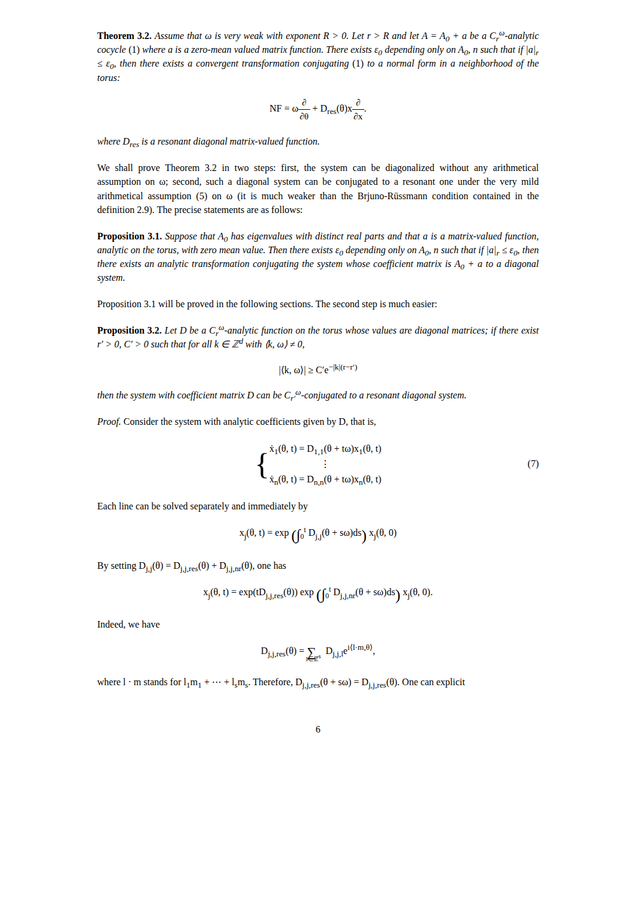Theorem 3.2. Assume that ω is very weak with exponent R > 0. Let r > R and let A = A0 + a be a Crω-analytic cocycle (1) where a is a zero-mean valued matrix function. There exists ε0 depending only on A0, n such that if |a|r ≤ ε0, then there exists a convergent transformation conjugating (1) to a normal form in a neighborhood of the torus:
NF = ω∂∂θ + Dres(θ)x∂∂x.
where Dres is a resonant diagonal matrix-valued function.
We shall prove Theorem 3.2 in two steps: first, the system can be diagonalized without any arithmetical assumption on ω; second, such a diagonal system can be conjugated to a resonant one under the very mild arithmetical assumption (5) on ω (it is much weaker than the Brjuno-Rüssmann condition contained in the definition 2.9). The precise statements are as follows:
Proposition 3.1. Suppose that A0 has eigenvalues with distinct real parts and that a is a matrix-valued function, analytic on the torus, with zero mean value. Then there exists ε0 depending only on A0, n such that if |a|r ≤ ε0, then there exists an analytic transformation conjugating the system whose coefficient matrix is A0 + a to a diagonal system.
Proposition 3.1 will be proved in the following sections. The second step is much easier:
Proposition 3.2. Let D be a Crω-analytic function on the torus whose values are diagonal matrices; if there exist r′ > 0, C′ > 0 such that for all k ∈ ℤd with ⟨k, ω⟩ ≠ 0,
|⟨k, ω⟩| ≥ C′e−|k|(r−r′)
then the system with coefficient matrix D can be Cr′ω-conjugated to a resonant diagonal system.
Proof. Consider the system with analytic coefficients given by D, that is,
{
ẋ1(θ, t) = D1,1(θ + tω)x1(θ, t)
⋮
ẋn(θ, t) = Dn,n(θ + tω)xn(θ, t)
(7)
Each line can be solved separately and immediately by
xj(θ, t) = exp (∫0t Dj,j(θ + sω)ds) xj(θ, 0)
By setting Dj,j(θ) = Dj,j,res(θ) + Dj,j,nr(θ), one has
xj(θ, t) = exp(tDj,j,res(θ)) exp (∫0t Dj,j,nr(θ + sω)ds) xj(θ, 0).
Indeed, we have
Dj,j,res(θ) = ∑l∈ℤs Dj,j,lei⟨l·m,θ⟩,
where l · m stands for l1m1 + ⋯ + lsms. Therefore, Dj,j,res(θ + sω) = Dj,j,res(θ). One can explicit
6